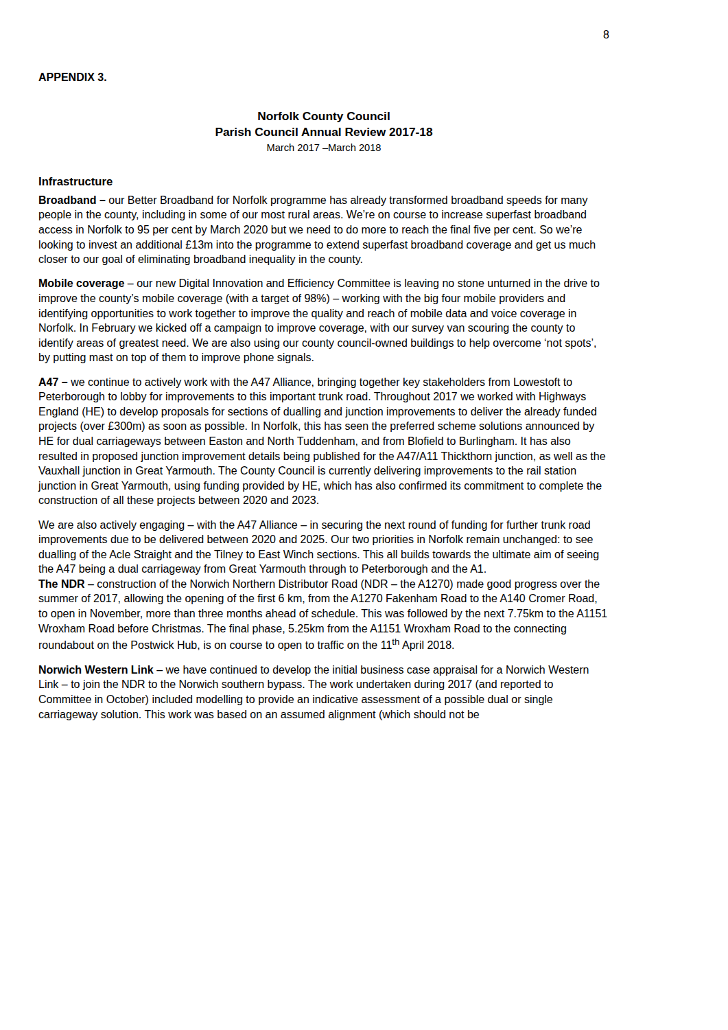8
APPENDIX 3.
Norfolk County Council Parish Council Annual Review 2017-18 March 2017 –March 2018
Infrastructure
Broadband – our Better Broadband for Norfolk programme has already transformed broadband speeds for many people in the county, including in some of our most rural areas. We’re on course to increase superfast broadband access in Norfolk to 95 per cent by March 2020 but we need to do more to reach the final five per cent. So we’re looking to invest an additional £13m into the programme to extend superfast broadband coverage and get us much closer to our goal of eliminating broadband inequality in the county.
Mobile coverage – our new Digital Innovation and Efficiency Committee is leaving no stone unturned in the drive to improve the county’s mobile coverage (with a target of 98%) – working with the big four mobile providers and identifying opportunities to work together to improve the quality and reach of mobile data and voice coverage in Norfolk. In February we kicked off a campaign to improve coverage, with our survey van scouring the county to identify areas of greatest need. We are also using our county council-owned buildings to help overcome ‘not spots’, by putting mast on top of them to improve phone signals.
A47 – we continue to actively work with the A47 Alliance, bringing together key stakeholders from Lowestoft to Peterborough to lobby for improvements to this important trunk road. Throughout 2017 we worked with Highways England (HE) to develop proposals for sections of dualling and junction improvements to deliver the already funded projects (over £300m) as soon as possible. In Norfolk, this has seen the preferred scheme solutions announced by HE for dual carriageways between Easton and North Tuddenham, and from Blofield to Burlingham. It has also resulted in proposed junction improvement details being published for the A47/A11 Thickthorn junction, as well as the Vauxhall junction in Great Yarmouth. The County Council is currently delivering improvements to the rail station junction in Great Yarmouth, using funding provided by HE, which has also confirmed its commitment to complete the construction of all these projects between 2020 and 2023.
We are also actively engaging – with the A47 Alliance – in securing the next round of funding for further trunk road improvements due to be delivered between 2020 and 2025. Our two priorities in Norfolk remain unchanged: to see dualling of the Acle Straight and the Tilney to East Winch sections. This all builds towards the ultimate aim of seeing the A47 being a dual carriageway from Great Yarmouth through to Peterborough and the A1.
The NDR – construction of the Norwich Northern Distributor Road (NDR – the A1270) made good progress over the summer of 2017, allowing the opening of the first 6 km, from the A1270 Fakenham Road to the A140 Cromer Road, to open in November, more than three months ahead of schedule. This was followed by the next 7.75km to the A1151 Wroxham Road before Christmas. The final phase, 5.25km from the A1151 Wroxham Road to the connecting roundabout on the Postwick Hub, is on course to open to traffic on the 11th April 2018.
Norwich Western Link – we have continued to develop the initial business case appraisal for a Norwich Western Link – to join the NDR to the Norwich southern bypass. The work undertaken during 2017 (and reported to Committee in October) included modelling to provide an indicative assessment of a possible dual or single carriageway solution. This work was based on an assumed alignment (which should not be